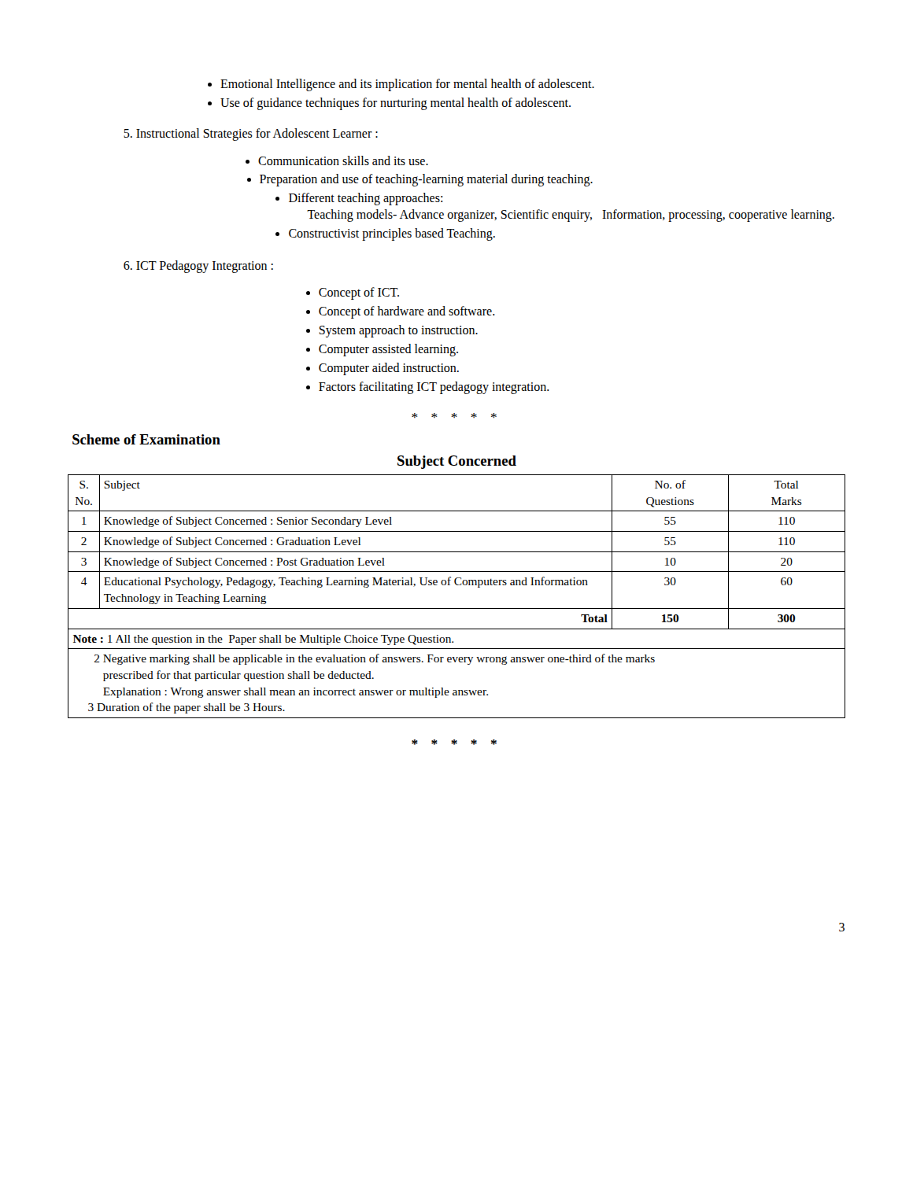Emotional Intelligence and its implication for mental health of adolescent.
Use of guidance techniques for nurturing mental health of adolescent.
Instructional Strategies for Adolescent Learner :
Communication skills and its use.
Preparation and use of teaching-learning material during teaching.
Different teaching approaches:
Teaching models- Advance organizer, Scientific enquiry, Information, processing, cooperative learning.
Constructivist principles based Teaching.
ICT Pedagogy Integration :
Concept of ICT.
Concept of hardware and software.
System approach to instruction.
Computer assisted learning.
Computer aided instruction.
Factors facilitating ICT pedagogy integration.
* * * * *
Scheme of Examination
Subject Concerned
| S. No. | Subject | No. of Questions | Total Marks |
| --- | --- | --- | --- |
| 1 | Knowledge of Subject Concerned : Senior Secondary Level | 55 | 110 |
| 2 | Knowledge of Subject Concerned : Graduation Level | 55 | 110 |
| 3 | Knowledge of Subject Concerned : Post Graduation Level | 10 | 20 |
| 4 | Educational Psychology, Pedagogy, Teaching Learning Material, Use of Computers and Information Technology in Teaching Learning | 30 | 60 |
| Total | 150 | 300 |
| Note : 1 All the question in the Paper shall be Multiple Choice Type Question. |
| 2 Negative marking shall be applicable in the evaluation of answers. For every wrong answer one-third of the marks prescribed for that particular question shall be deducted. Explanation : Wrong answer shall mean an incorrect answer or multiple answer. 3 Duration of the paper shall be 3 Hours. |
* * * * *
3